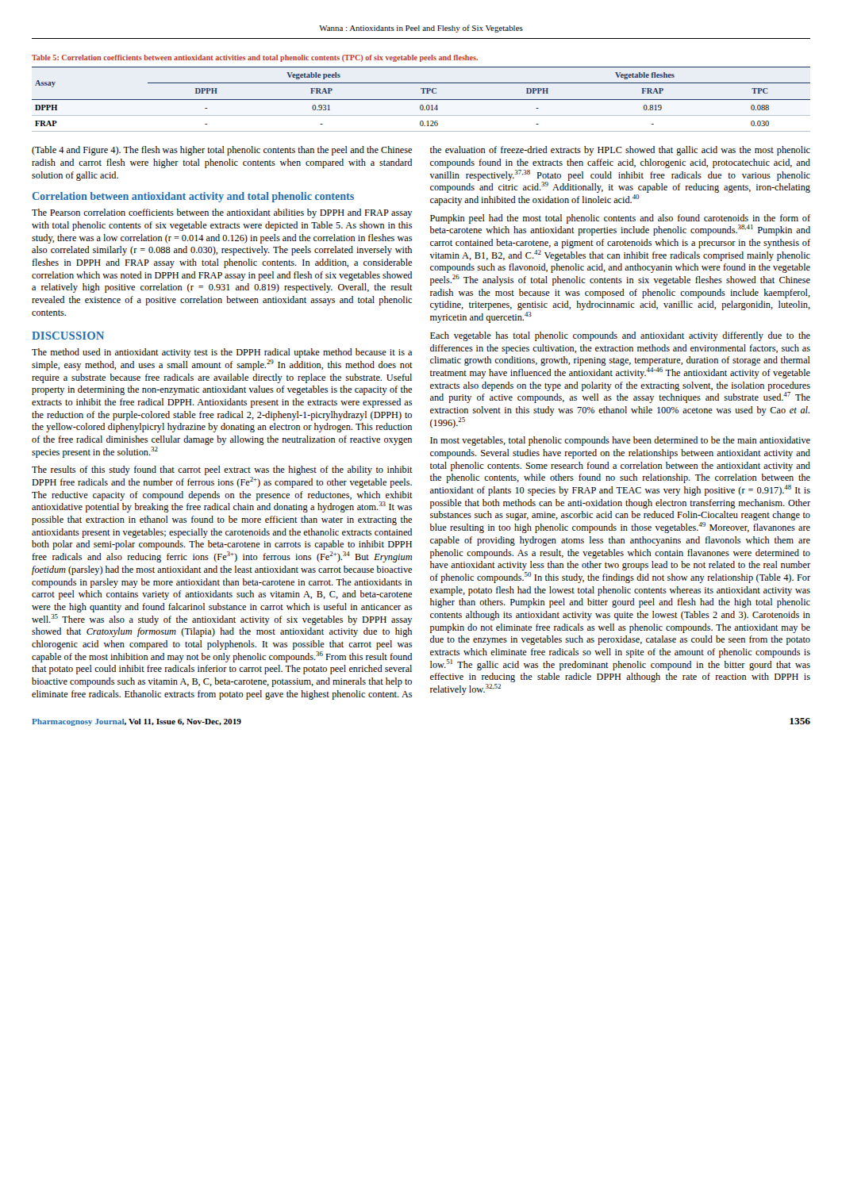Wanna : Antioxidants in Peel and Fleshy of Six Vegetables
Table 5: Correlation coefficients between antioxidant activities and total phenolic contents (TPC) of six vegetable peels and fleshes.
| Assay | Vegetable peels | Vegetable fleshes |
| --- | --- | --- |
| DPPH | FRAP | TPC | DPPH | FRAP | TPC |
| DPPH | - | 0.931 | 0.014 | - | 0.819 | 0.088 |
| FRAP | - | - | 0.126 | - | - | 0.030 |
(Table 4 and Figure 4). The flesh was higher total phenolic contents than the peel and the Chinese radish and carrot flesh were higher total phenolic contents when compared with a standard solution of gallic acid.
Correlation between antioxidant activity and total phenolic contents
The Pearson correlation coefficients between the antioxidant abilities by DPPH and FRAP assay with total phenolic contents of six vegetable extracts were depicted in Table 5. As shown in this study, there was a low correlation (r = 0.014 and 0.126) in peels and the correlation in fleshes was also correlated similarly (r = 0.088 and 0.030), respectively. The peels correlated inversely with fleshes in DPPH and FRAP assay with total phenolic contents. In addition, a considerable correlation which was noted in DPPH and FRAP assay in peel and flesh of six vegetables showed a relatively high positive correlation (r = 0.931 and 0.819) respectively. Overall, the result revealed the existence of a positive correlation between antioxidant assays and total phenolic contents.
DISCUSSION
The method used in antioxidant activity test is the DPPH radical uptake method because it is a simple, easy method, and uses a small amount of sample.29 In addition, this method does not require a substrate because free radicals are available directly to replace the substrate. Useful property in determining the non-enzymatic antioxidant values of vegetables is the capacity of the extracts to inhibit the free radical DPPH. Antioxidants present in the extracts were expressed as the reduction of the purple-colored stable free radical 2, 2-diphenyl-1-picrylhydrazyl (DPPH) to the yellow-colored diphenylpicryl hydrazine by donating an electron or hydrogen. This reduction of the free radical diminishes cellular damage by allowing the neutralization of reactive oxygen species present in the solution.32
The results of this study found that carrot peel extract was the highest of the ability to inhibit DPPH free radicals and the number of ferrous ions (Fe2+) as compared to other vegetable peels. The reductive capacity of compound depends on the presence of reductones, which exhibit antioxidative potential by breaking the free radical chain and donating a hydrogen atom.33 It was possible that extraction in ethanol was found to be more efficient than water in extracting the antioxidants present in vegetables; especially the carotenoids and the ethanolic extracts contained both polar and semi-polar compounds. The beta-carotene in carrots is capable to inhibit DPPH free radicals and also reducing ferric ions (Fe3+) into ferrous ions (Fe2+).34 But Eryngium foetidum (parsley) had the most antioxidant and the least antioxidant was carrot because bioactive compounds in parsley may be more antioxidant than beta-carotene in carrot. The antioxidants in carrot peel which contains variety of antioxidants such as vitamin A, B, C, and beta-carotene were the high quantity and found falcarinol substance in carrot which is useful in anticancer as well.35 There was also a study of the antioxidant activity of six vegetables by DPPH assay showed that Cratoxylum formosum (Tilapia) had the most antioxidant activity due to high chlorogenic acid when compared to total polyphenols. It was possible that carrot peel was capable of the most inhibition and may not be only phenolic compounds.36 From this result found that potato peel could inhibit free radicals inferior to carrot peel. The potato peel enriched several bioactive compounds such as vitamin A, B, C, beta-carotene, potassium, and minerals that help to eliminate free radicals. Ethanolic extracts from potato peel gave the highest phenolic content. As the evaluation of freeze-dried extracts by HPLC showed that gallic acid was the most phenolic compounds found in the extracts then caffeic acid, chlorogenic acid, protocatechuic acid, and vanillin respectively.37,38 Potato peel could inhibit free radicals due to various phenolic compounds and citric acid.39 Additionally, it was capable of reducing agents, iron-chelating capacity and inhibited the oxidation of linoleic acid.40
Pumpkin peel had the most total phenolic contents and also found carotenoids in the form of beta-carotene which has antioxidant properties include phenolic compounds.38,41 Pumpkin and carrot contained beta-carotene, a pigment of carotenoids which is a precursor in the synthesis of vitamin A, B1, B2, and C.42 Vegetables that can inhibit free radicals comprised mainly phenolic compounds such as flavonoid, phenolic acid, and anthocyanin which were found in the vegetable peels.26 The analysis of total phenolic contents in six vegetable fleshes showed that Chinese radish was the most because it was composed of phenolic compounds include kaempferol, cytidine, triterpenes, gentisic acid, hydrocinnamic acid, vanillic acid, pelargonidin, luteolin, myricetin and quercetin.43
Each vegetable has total phenolic compounds and antioxidant activity differently due to the differences in the species cultivation, the extraction methods and environmental factors, such as climatic growth conditions, growth, ripening stage, temperature, duration of storage and thermal treatment may have influenced the antioxidant activity.44-46 The antioxidant activity of vegetable extracts also depends on the type and polarity of the extracting solvent, the isolation procedures and purity of active compounds, as well as the assay techniques and substrate used.47 The extraction solvent in this study was 70% ethanol while 100% acetone was used by Cao et al. (1996).25
In most vegetables, total phenolic compounds have been determined to be the main antioxidative compounds. Several studies have reported on the relationships between antioxidant activity and total phenolic contents. Some research found a correlation between the antioxidant activity and the phenolic contents, while others found no such relationship. The correlation between the antioxidant of plants 10 species by FRAP and TEAC was very high positive (r = 0.917).48 It is possible that both methods can be anti-oxidation though electron transferring mechanism. Other substances such as sugar, amine, ascorbic acid can be reduced Folin-Ciocalteu reagent change to blue resulting in too high phenolic compounds in those vegetables.49 Moreover, flavanones are capable of providing hydrogen atoms less than anthocyanins and flavonols which them are phenolic compounds. As a result, the vegetables which contain flavanones were determined to have antioxidant activity less than the other two groups lead to be not related to the real number of phenolic compounds.50 In this study, the findings did not show any relationship (Table 4). For example, potato flesh had the lowest total phenolic contents whereas its antioxidant activity was higher than others. Pumpkin peel and bitter gourd peel and flesh had the high total phenolic contents although its antioxidant activity was quite the lowest (Tables 2 and 3). Carotenoids in pumpkin do not eliminate free radicals as well as phenolic compounds. The antioxidant may be due to the enzymes in vegetables such as peroxidase, catalase as could be seen from the potato extracts which eliminate free radicals so well in spite of the amount of phenolic compounds is low.51 The gallic acid was the predominant phenolic compound in the bitter gourd that was effective in reducing the stable radicle DPPH although the rate of reaction with DPPH is relatively low.32,52
Pharmacognosy Journal, Vol 11, Issue 6, Nov-Dec, 2019
1356